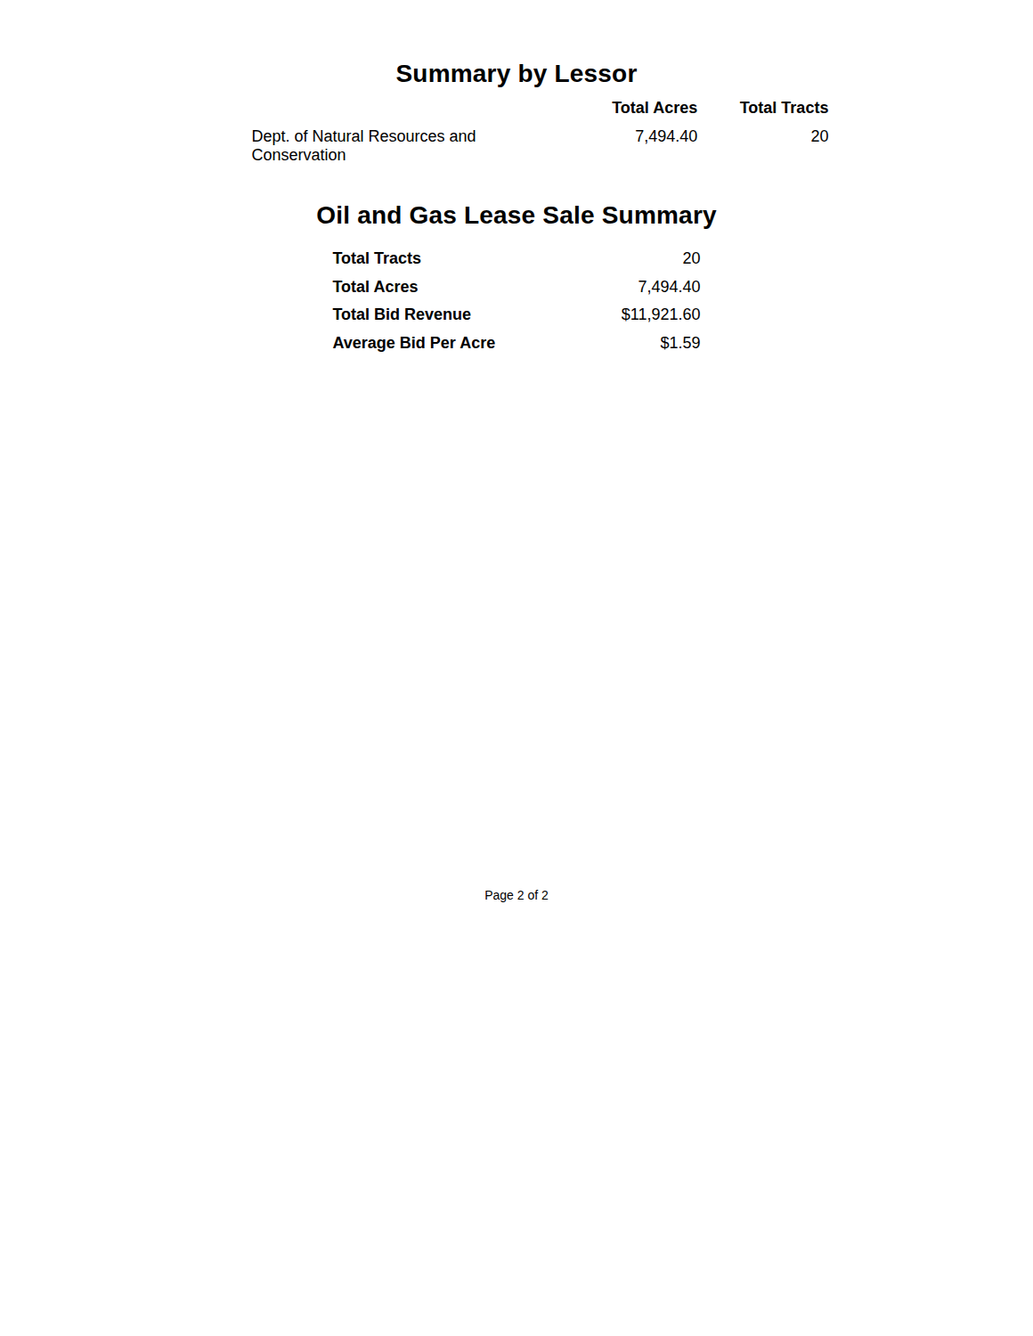Summary by Lessor
| | Total Acres | Total Tracts |
| --- | --- | --- |
| Dept. of Natural Resources and Conservation | 7,494.40 | 20 |
Oil and Gas Lease Sale Summary
| Total Tracts | 20 |
| Total Acres | 7,494.40 |
| Total Bid Revenue | $11,921.60 |
| Average Bid Per Acre | $1.59 |
Page 2 of 2